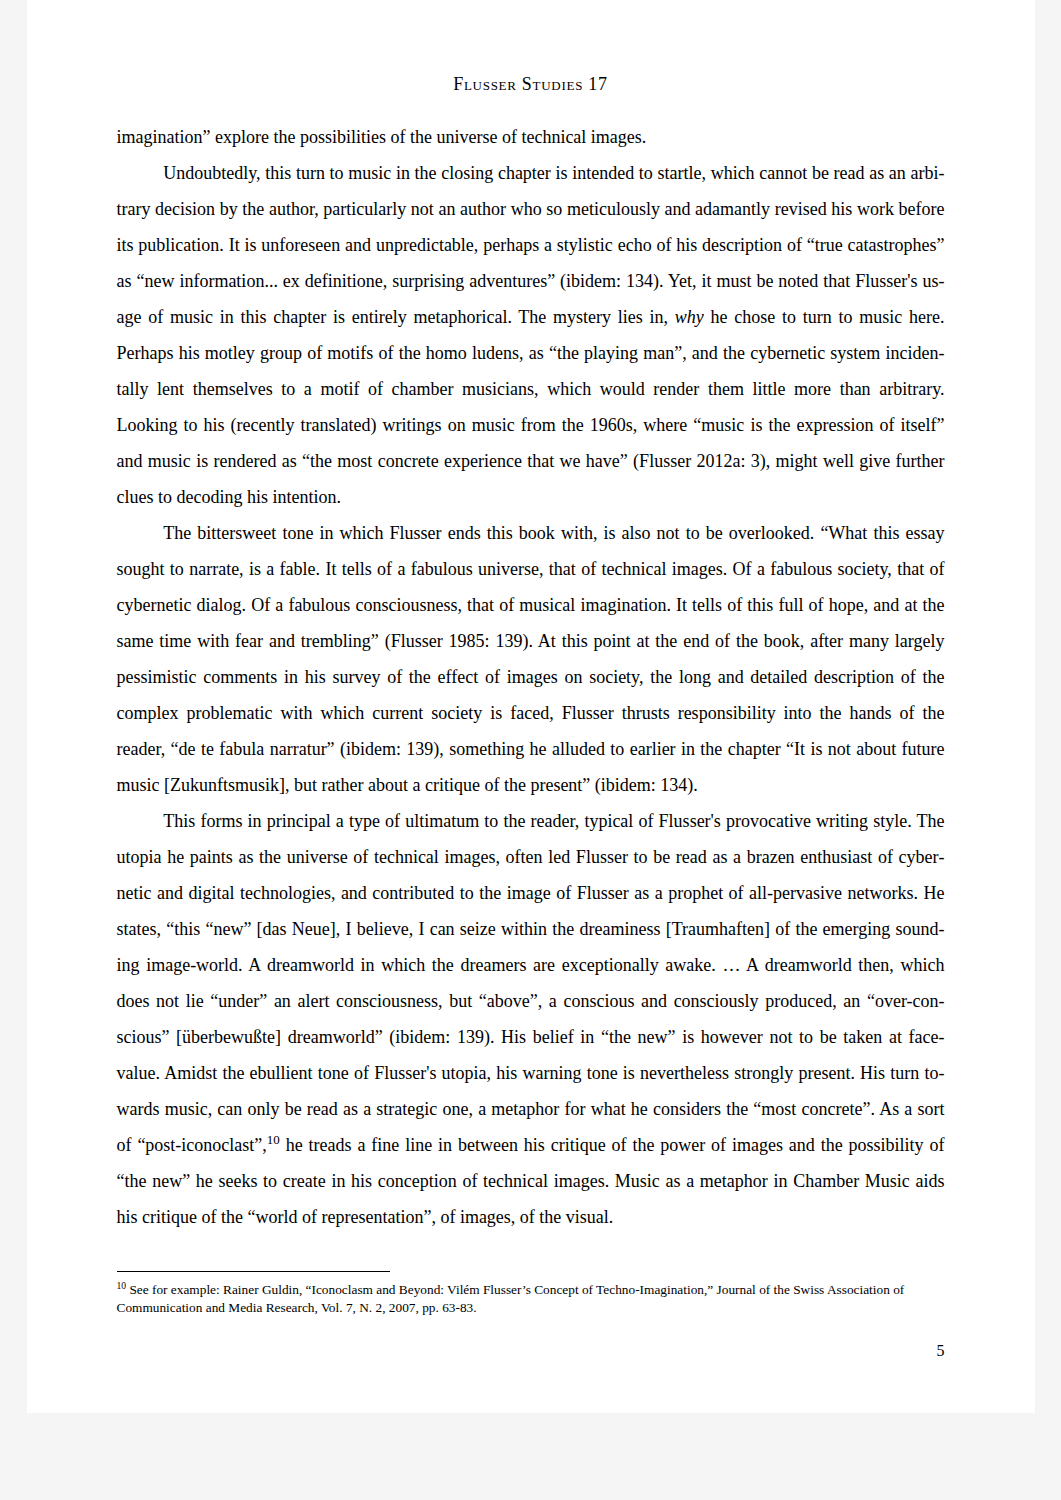Flusser Studies 17
imagination” explore the possibilities of the universe of technical images.
Undoubtedly, this turn to music in the closing chapter is intended to startle, which cannot be read as an arbitrary decision by the author, particularly not an author who so meticulously and adamantly revised his work before its publication. It is unforeseen and unpredictable, perhaps a stylistic echo of his description of “true catastrophes” as “new information... ex definitione, surprising adventures” (ibidem: 134). Yet, it must be noted that Flusser's usage of music in this chapter is entirely metaphorical. The mystery lies in, why he chose to turn to music here. Perhaps his motley group of motifs of the homo ludens, as “the playing man”, and the cybernetic system incidentally lent themselves to a motif of chamber musicians, which would render them little more than arbitrary. Looking to his (recently translated) writings on music from the 1960s, where “music is the expression of itself” and music is rendered as “the most concrete experience that we have” (Flusser 2012a: 3), might well give further clues to decoding his intention.
The bittersweet tone in which Flusser ends this book with, is also not to be overlooked. “What this essay sought to narrate, is a fable. It tells of a fabulous universe, that of technical images. Of a fabulous society, that of cybernetic dialog. Of a fabulous consciousness, that of musical imagination. It tells of this full of hope, and at the same time with fear and trembling” (Flusser 1985: 139). At this point at the end of the book, after many largely pessimistic comments in his survey of the effect of images on society, the long and detailed description of the complex problematic with which current society is faced, Flusser thrusts responsibility into the hands of the reader, “de te fabula narratur” (ibidem: 139), something he alluded to earlier in the chapter “It is not about future music [Zukunftsmusik], but rather about a critique of the present” (ibidem: 134).
This forms in principal a type of ultimatum to the reader, typical of Flusser's provocative writing style. The utopia he paints as the universe of technical images, often led Flusser to be read as a brazen enthusiast of cybernetic and digital technologies, and contributed to the image of Flusser as a prophet of all-pervasive networks. He states, “this “new” [das Neue], I believe, I can seize within the dreaminess [Traumhaften] of the emerging sounding image-world. A dreamworld in which the dreamers are exceptionally awake. … A dreamworld then, which does not lie “under” an alert consciousness, but “above”, a conscious and consciously produced, an “over-conscious” [überbewußte] dreamworld” (ibidem: 139). His belief in “the new” is however not to be taken at face-value. Amidst the ebullient tone of Flusser's utopia, his warning tone is nevertheless strongly present. His turn towards music, can only be read as a strategic one, a metaphor for what he considers the “most concrete”. As a sort of “post-iconoclast”,10 he treads a fine line in between his critique of the power of images and the possibility of “the new” he seeks to create in his conception of technical images. Music as a metaphor in Chamber Music aids his critique of the “world of representation”, of images, of the visual.
10 See for example: Rainer Guldin, “Iconoclasm and Beyond: Vilém Flusser’s Concept of Techno-Imagination,” Journal of the Swiss Association of Communication and Media Research, Vol. 7, N. 2, 2007, pp. 63-83.
5